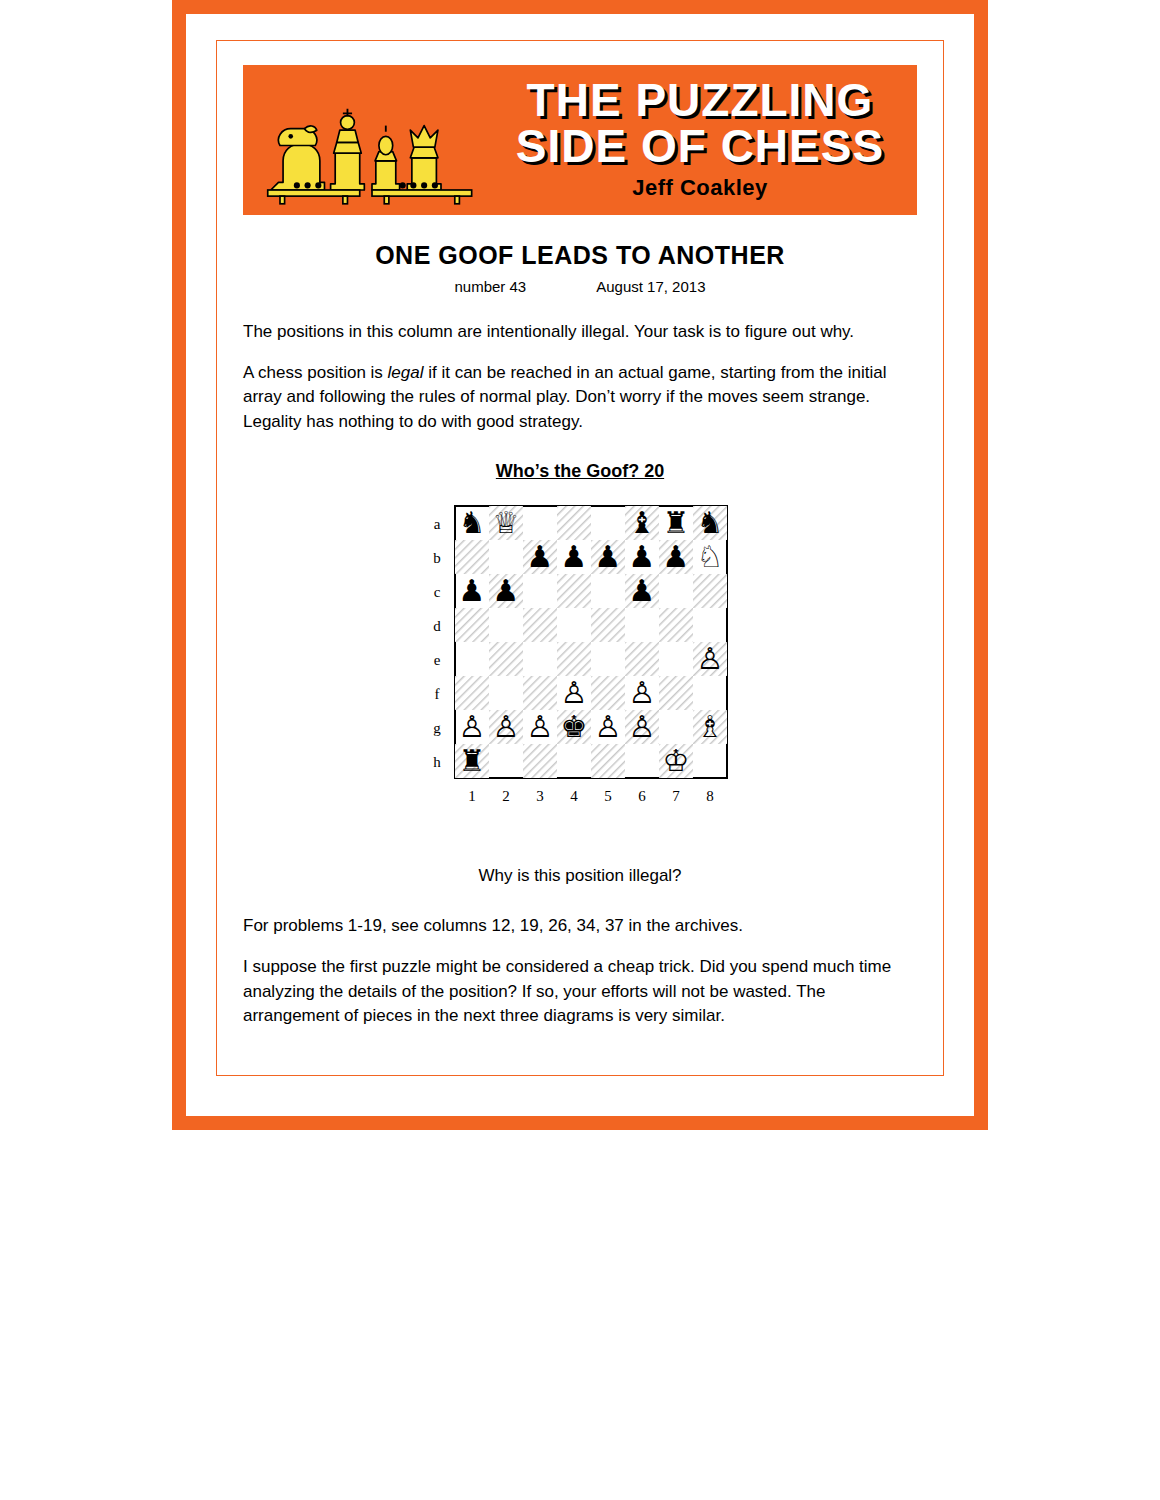The Puzzling
Side of Chess
Jeff Coakley
One Goof Leads to Another
number 43 August 17, 2013
The positions in this column are intentionally illegal. Your task is to figure out why.
A chess position is legal if it can be reached in an actual game, starting from the initial array and following the rules of normal play. Don’t worry if the moves seem strange. Legality has nothing to do with good strategy.
Who’s the Goof? 20
♞ ♕ ♝ ♜ ♞ ♟ ♟ ♟ ♟ ♟ ♘ ♟ ♟ ♟ ♙ ♙ ♙ ♙ ♙ ♙ ♚ ♙ ♙ ♗ ♜ ♔ a b c d e f g h 1 2 3 4 5 6 7 8
Why is this position illegal?
For problems 1-19, see columns 12, 19, 26, 34, 37 in the archives.
I suppose the first puzzle might be considered a cheap trick. Did you spend much time analyzing the details of the position? If so, your efforts will not be wasted. The arrangement of pieces in the next three diagrams is very similar.